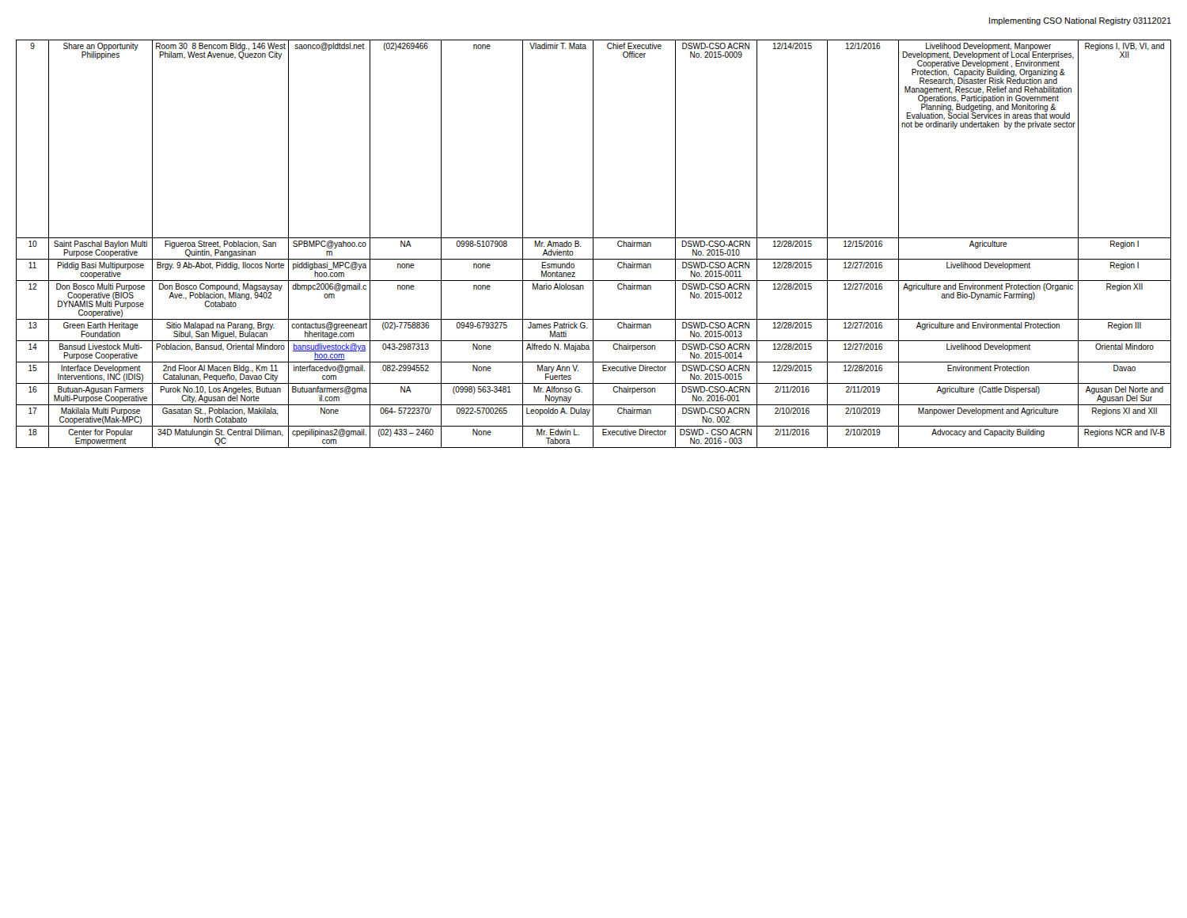Implementing CSO National Registry 03112021
| 9 | Share an Opportunity Philippines | Room 30 8 Bencom Bldg., 146 West Philam, West Avenue, Quezon City | saonco@pldtdsl.net | (02)4269466 | none | Vladimir T. Mata | Chief Executive Officer | DSWD-CSO ACRN No. 2015-0009 | 12/14/2015 | 12/1/2016 | Livelihood Development, Manpower Development, Development of Local Enterprises, Cooperative Development , Environment Protection, Capacity Building, Organizing & Research, Disaster Risk Reduction and Management, Rescue, Relief and Rehabilitation Operations, Participation in Government Planning, Budgeting, and Monitoring & Evaluation, Social Services in areas that would not be ordinarily undertaken by the private sector | Regions I, IVB, VI, and XII |
| 10 | Saint Paschal Baylon Multi Purpose Cooperative | Figueroa Street, Poblacion, San Quintin, Pangasinan | SPBMPC@yahoo.com | NA | 0998-5107908 | Mr. Amado B. Adviento | Chairman | DSWD-CSO-ACRN No. 2015-010 | 12/28/2015 | 12/15/2016 | Agriculture | Region I |
| 11 | Piddig Basi Multipurpose cooperative | Brgy. 9 Ab-Abot, Piddig, Ilocos Norte | piddigbasi_MPC@yahoo.com | none | none | Esmundo Montanez | Chairman | DSWD-CSO ACRN No. 2015-0011 | 12/28/2015 | 12/27/2016 | Livelihood Development | Region I |
| 12 | Don Bosco Multi Purpose Cooperative (BIOS DYNAMIS Multi Purpose Cooperative) | Don Bosco Compound, Magsaysay Ave., Poblacion, Mlang, 9402 Cotabato | dbmpc2006@gmail.com | none | none | Mario Alolosan | Chairman | DSWD-CSO ACRN No. 2015-0012 | 12/28/2015 | 12/27/2016 | Agriculture and Environment Protection (Organic and Bio-Dynamic Farming) | Region XII |
| 13 | Green Earth Heritage Foundation | Sitio Malapad na Parang, Brgy. Sibul, San Miguel, Bulacan | contactus@greenearthheritage.com | (02)-7758836 | 0949-6793275 | James Patrick G. Matti | Chairman | DSWD-CSO ACRN No. 2015-0013 | 12/28/2015 | 12/27/2016 | Agriculture and Environmental Protection | Region III |
| 14 | Bansud Livestock Multi-Purpose Cooperative | Poblacion, Bansud, Oriental Mindoro | bansudlivestock@yahoo.com | 043-2987313 | None | Alfredo N. Majaba | Chairperson | DSWD-CSO ACRN No. 2015-0014 | 12/28/2015 | 12/27/2016 | Livelihood Development | Oriental Mindoro |
| 15 | Interface Development Interventions, INC (IDIS) | 2nd Floor Al Macen Bldg., Km 11 Catalunan, Pequeño, Davao City | interfacedvo@gmail.com | 082-2994552 | None | Mary Ann V. Fuertes | Executive Director | DSWD-CSO ACRN No. 2015-0015 | 12/29/2015 | 12/28/2016 | Environment Protection | Davao |
| 16 | Butuan-Agusan Farmers Multi-Purpose Cooperative | Purok No.10, Los Angeles, Butuan City, Agusan del Norte | Butuanfarmers@gmail.com | NA | (0998) 563-3481 | Mr. Alfonso G. Noynay | Chairperson | DSWD-CSO-ACRN No. 2016-001 | 2/11/2016 | 2/11/2019 | Agriculture (Cattle Dispersal) | Agusan Del Norte and Agusan Del Sur |
| 17 | Makilala Multi Purpose Cooperative(Mak-MPC) | Gasatan St., Poblacion, Makilala, North Cotabato | None | 064- 5722370/ | 0922-5700265 | Leopoldo A. Dulay | Chairman | DSWD-CSO ACRN No. 002 | 2/10/2016 | 2/10/2019 | Manpower Development and Agriculture | Regions XI and XII |
| 18 | Center for Popular Empowerment | 34D Matulungin St. Central Diliman, QC | cpepilipinas2@gmail.com | (02) 433 – 2460 | None | Mr. Edwin L. Tabora | Executive Director | DSWD - CSO ACRN No. 2016 - 003 | 2/11/2016 | 2/10/2019 | Advocacy and Capacity Building | Regions NCR and IV-B |